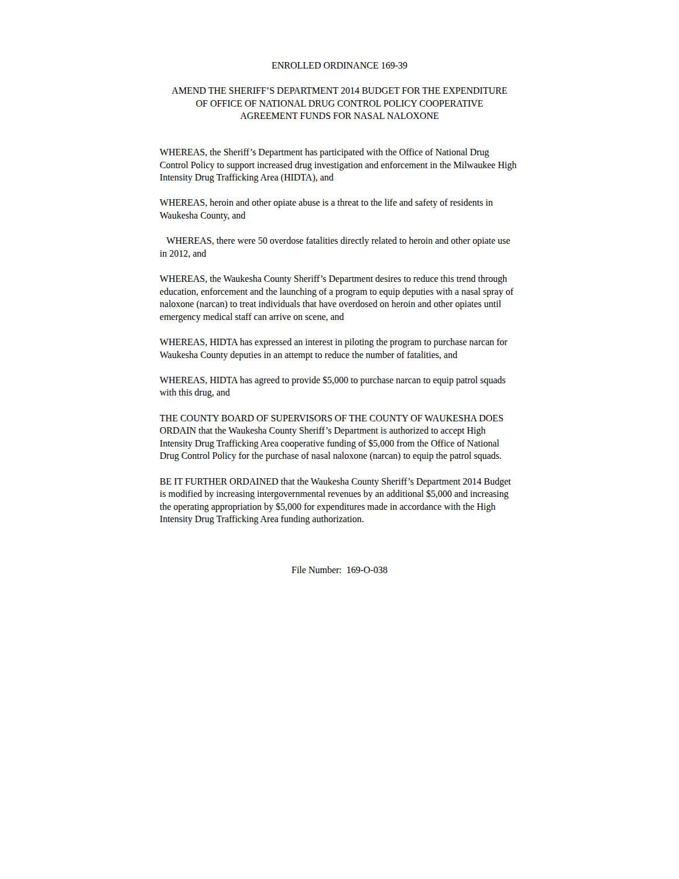ENROLLED ORDINANCE 169-39
AMEND THE SHERIFF’S DEPARTMENT 2014 BUDGET FOR THE EXPENDITURE
OF OFFICE OF NATIONAL DRUG CONTROL POLICY COOPERATIVE
AGREEMENT FUNDS FOR NASAL NALOXONE
WHEREAS, the Sheriff’s Department has participated with the Office of National Drug Control Policy to support increased drug investigation and enforcement in the Milwaukee High Intensity Drug Trafficking Area (HIDTA), and
WHEREAS, heroin and other opiate abuse is a threat to the life and safety of residents in Waukesha County, and
WHEREAS, there were 50 overdose fatalities directly related to heroin and other opiate use in 2012, and
WHEREAS, the Waukesha County Sheriff’s Department desires to reduce this trend through education, enforcement and the launching of a program to equip deputies with a nasal spray of naloxone (narcan) to treat individuals that have overdosed on heroin and other opiates until emergency medical staff can arrive on scene, and
WHEREAS, HIDTA has expressed an interest in piloting the program to purchase narcan for Waukesha County deputies in an attempt to reduce the number of fatalities, and
WHEREAS, HIDTA has agreed to provide $5,000 to purchase narcan to equip patrol squads with this drug, and
THE COUNTY BOARD OF SUPERVISORS OF THE COUNTY OF WAUKESHA DOES ORDAIN that the Waukesha County Sheriff’s Department is authorized to accept High Intensity Drug Trafficking Area cooperative funding of $5,000 from the Office of National Drug Control Policy for the purchase of nasal naloxone (narcan) to equip the patrol squads.
BE IT FURTHER ORDAINED that the Waukesha County Sheriff’s Department 2014 Budget is modified by increasing intergovernmental revenues by an additional $5,000 and increasing the operating appropriation by $5,000 for expenditures made in accordance with the High Intensity Drug Trafficking Area funding authorization.
File Number: 169-O-038